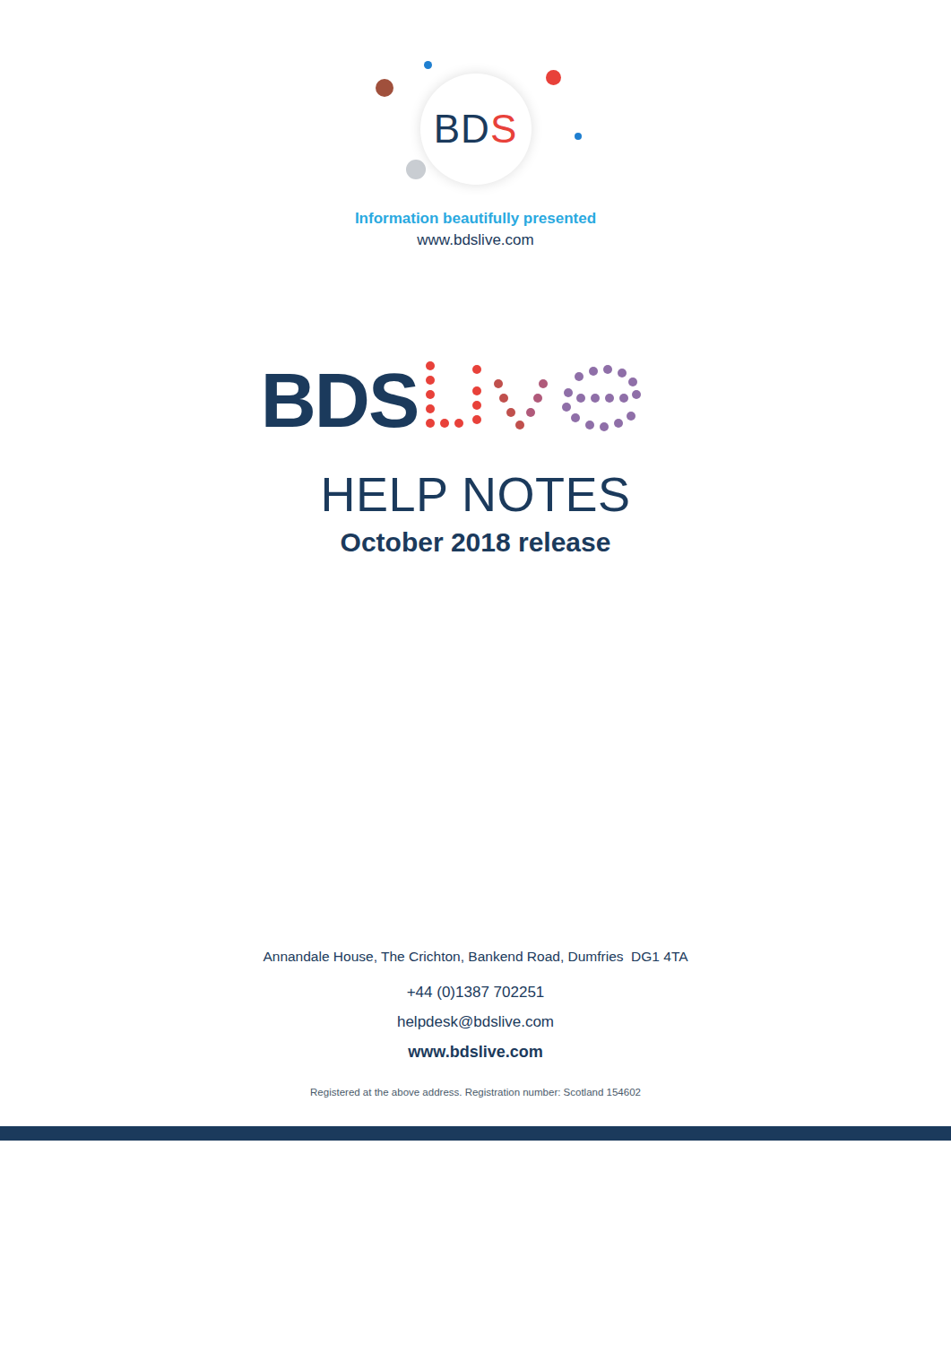BDS
Information beautifully presented
www.bdslive.com
BDS
HELP NOTES
October 2018 release
Annandale House, The Crichton, Bankend Road, Dumfries DG1 4TA
+44 (0)1387 702251
helpdesk@bdslive.com
www.bdslive.com
Registered at the above address. Registration number: Scotland 154602